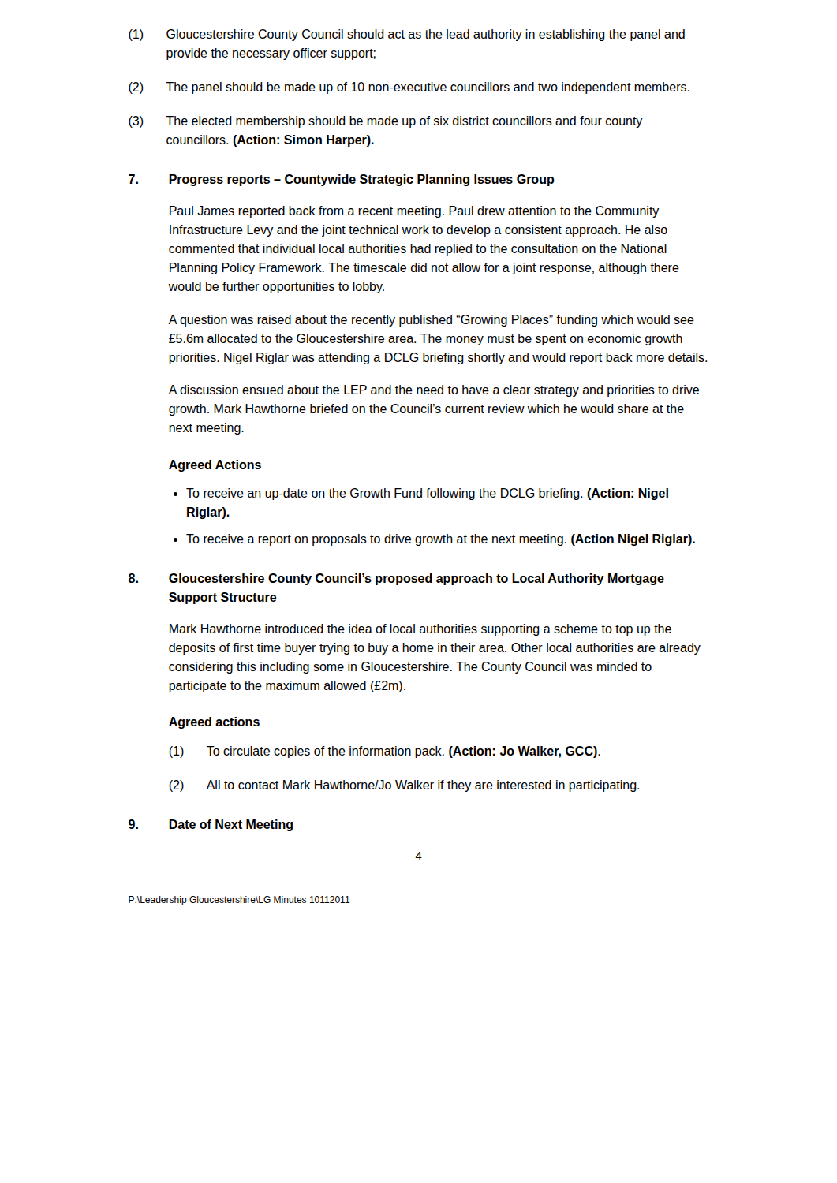(1)
Gloucestershire County Council should act as the lead authority in establishing the panel and provide the necessary officer support;
(2)
The panel should be made up of 10 non-executive councillors and two independent members.
(3)
The elected membership should be made up of six district councillors and four county councillors. (Action: Simon Harper).
7. Progress reports – Countywide Strategic Planning Issues Group
Paul James reported back from a recent meeting. Paul drew attention to the Community Infrastructure Levy and the joint technical work to develop a consistent approach. He also commented that individual local authorities had replied to the consultation on the National Planning Policy Framework. The timescale did not allow for a joint response, although there would be further opportunities to lobby.
A question was raised about the recently published “Growing Places” funding which would see £5.6m allocated to the Gloucestershire area. The money must be spent on economic growth priorities. Nigel Riglar was attending a DCLG briefing shortly and would report back more details.
A discussion ensued about the LEP and the need to have a clear strategy and priorities to drive growth. Mark Hawthorne briefed on the Council’s current review which he would share at the next meeting.
Agreed Actions
To receive an up-date on the Growth Fund following the DCLG briefing. (Action: Nigel Riglar).
To receive a report on proposals to drive growth at the next meeting. (Action Nigel Riglar).
8. Gloucestershire County Council’s proposed approach to Local Authority Mortgage Support Structure
Mark Hawthorne introduced the idea of local authorities supporting a scheme to top up the deposits of first time buyer trying to buy a home in their area. Other local authorities are already considering this including some in Gloucestershire. The County Council was minded to participate to the maximum allowed (£2m).
Agreed actions
(1)
To circulate copies of the information pack. (Action: Jo Walker, GCC).
(2)
All to contact Mark Hawthorne/Jo Walker if they are interested in participating.
9. Date of Next Meeting
4
P:\Leadership Gloucestershire\LG Minutes 10112011